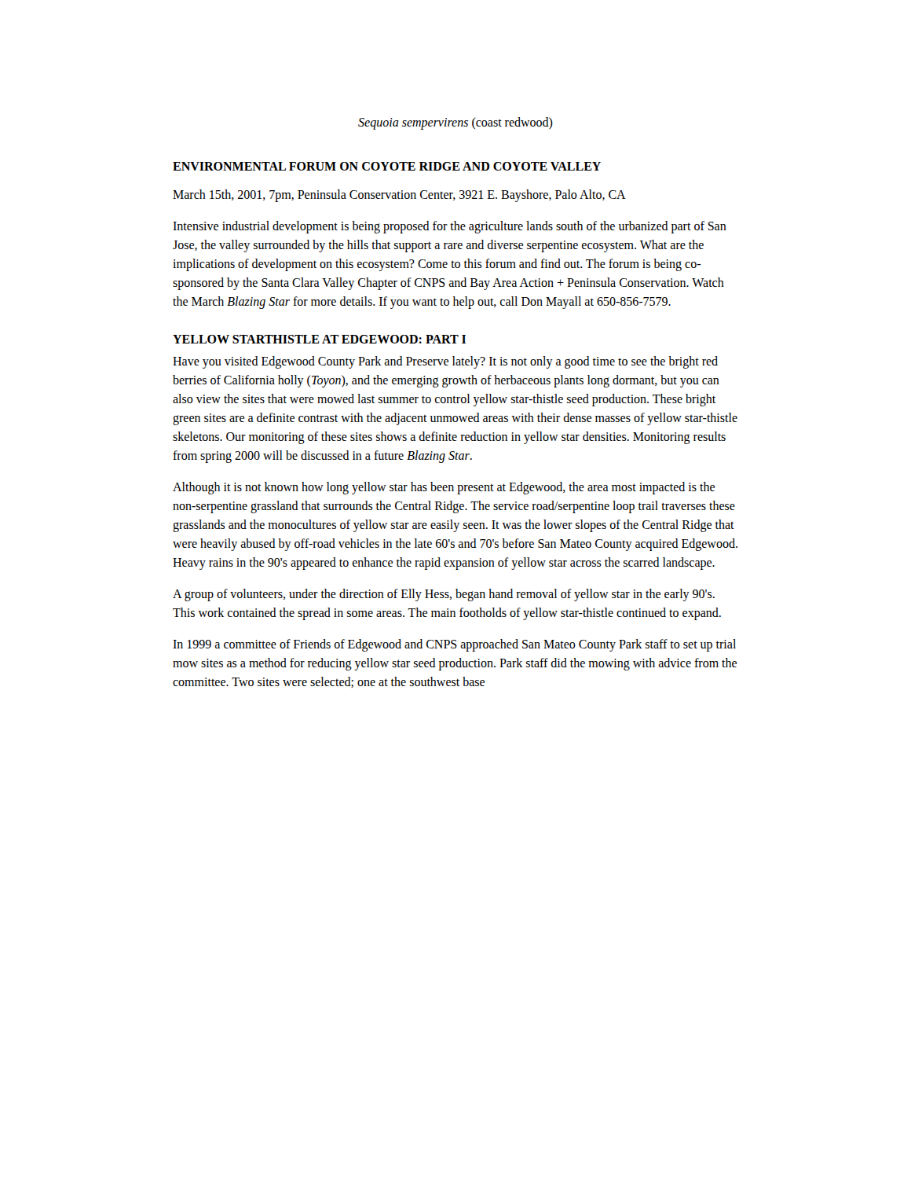Sequoia sempervirens (coast redwood)
ENVIRONMENTAL FORUM ON COYOTE RIDGE AND COYOTE VALLEY
March 15th, 2001, 7pm, Peninsula Conservation Center, 3921 E. Bayshore, Palo Alto, CA
Intensive industrial development is being proposed for the agriculture lands south of the urbanized part of San Jose, the valley surrounded by the hills that support a rare and diverse serpentine ecosystem. What are the implications of development on this ecosystem? Come to this forum and find out. The forum is being co-sponsored by the Santa Clara Valley Chapter of CNPS and Bay Area Action + Peninsula Conservation. Watch the March Blazing Star for more details. If you want to help out, call Don Mayall at 650-856-7579.
YELLOW STARTHISTLE AT EDGEWOOD: PART I
Have you visited Edgewood County Park and Preserve lately? It is not only a good time to see the bright red berries of California holly (Toyon), and the emerging growth of herbaceous plants long dormant, but you can also view the sites that were mowed last summer to control yellow star-thistle seed production. These bright green sites are a definite contrast with the adjacent unmowed areas with their dense masses of yellow star-thistle skeletons. Our monitoring of these sites shows a definite reduction in yellow star densities. Monitoring results from spring 2000 will be discussed in a future Blazing Star.
Although it is not known how long yellow star has been present at Edgewood, the area most impacted is the non-serpentine grassland that surrounds the Central Ridge. The service road/serpentine loop trail traverses these grasslands and the monocultures of yellow star are easily seen. It was the lower slopes of the Central Ridge that were heavily abused by off-road vehicles in the late 60's and 70's before San Mateo County acquired Edgewood. Heavy rains in the 90's appeared to enhance the rapid expansion of yellow star across the scarred landscape.
A group of volunteers, under the direction of Elly Hess, began hand removal of yellow star in the early 90's. This work contained the spread in some areas. The main footholds of yellow star-thistle continued to expand.
In 1999 a committee of Friends of Edgewood and CNPS approached San Mateo County Park staff to set up trial mow sites as a method for reducing yellow star seed production. Park staff did the mowing with advice from the committee. Two sites were selected; one at the southwest base